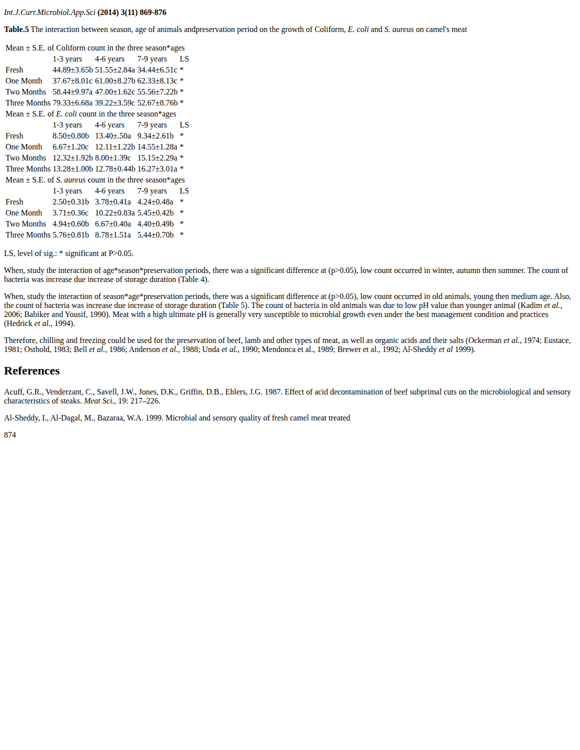Int.J.Curr.Microbiol.App.Sci (2014) 3(11) 869-876
Table.5 The interaction between season, age of animals andpreservation period on the growth of Coliform, E. coli and S. aureus on camel's meat
| Mean ± S.E. of Coliform count in the three season*ages |
| | 1-3 years | 4-6 years | 7-9 years | LS |
| Fresh | 44.89±3.65b | 51.55±2.84a | 34.44±6.51c | * |
| One Month | 37.67±8.01c | 61.00±8.27b | 62.33±8.13c | * |
| Two Months | 58.44±9.97a | 47.00±1.62c | 55.56±7.22b | * |
| Three Months | 79.33±6.68a | 39.22±3.59c | 52.67±8.76b | * |
| Mean ± S.E. of E. coli count in the three season*ages |
| | 1-3 years | 4-6 years | 7-9 years | LS |
| Fresh | 8.50±0.80b | 13.40±.50a | 9.34±2.61b | * |
| One Month | 6.67±1.20c | 12.11±1.22b | 14.55±1.28a | * |
| Two Months | 12.32±1.92b | 8.00±1.39c | 15.15±2.29a | * |
| Three Months | 13.28±1.00b | 12.78±0.44b | 16.27±3.01a | * |
| Mean ± S.E. of S. aureus count in the three season*ages |
| | 1-3 years | 4-6 years | 7-9 years | LS |
| Fresh | 2.50±0.31b | 3.78±0.41a | 4.24±0.48a | * |
| One Month | 3.71±0.36c | 10.22±0.83a | 5.45±0.42b | * |
| Two Months | 4.94±0.60b | 6.67±0.40a | 4.40±0.49b | * |
| Three Months | 5.76±0.81b | 8.78±1.51a | 5.44±0.70b | * |
LS, level of sig.: * significant at P>0.05.
When, study the interaction of age*season*preservation periods, there was a significant difference at (p>0.05), low count occurred in winter, autumn then summer. The count of bacteria was increase due increase of storage duration (Table 4).
When, study the interaction of season*age*preservation periods, there was a significant difference at (p>0.05), low count occurred in old animals, young then medium age. Also, the count of bacteria was increase due increase of storage duration (Table 5). The count of bacteria in old animals was due to low pH value than younger animal (Kadim et al., 2006; Babiker and Yousif, 1990). Meat with a high ultimate pH is generally very susceptible to microbial growth even under the best management condition and practices (Hedrick et al., 1994).
Therefore, chilling and freezing could be used for the preservation of beef, lamb and other types of meat, as well as organic acids and their salts (Ockerman et al., 1974; Eustace, 1981; Osthold, 1983; Bell et al., 1986; Anderson et al., 1988; Unda et al., 1990; Mendonca et al., 1989; Brewer et al., 1992; Al-Sheddy et al 1999).
References
Acuff, G.R., Venderzant, C., Savell, J.W., Jones, D.K., Griffin, D.B., Ehlers, J.G. 1987. Effect of acid decontamination of beef subprimal cuts on the microbiological and sensory characteristics of steaks. Meat Sci., 19: 217–226.
Al-Sheddy, I., Al-Dagal, M., Bazaraa, W.A. 1999. Microbial and sensory quality of fresh camel meat treated
874